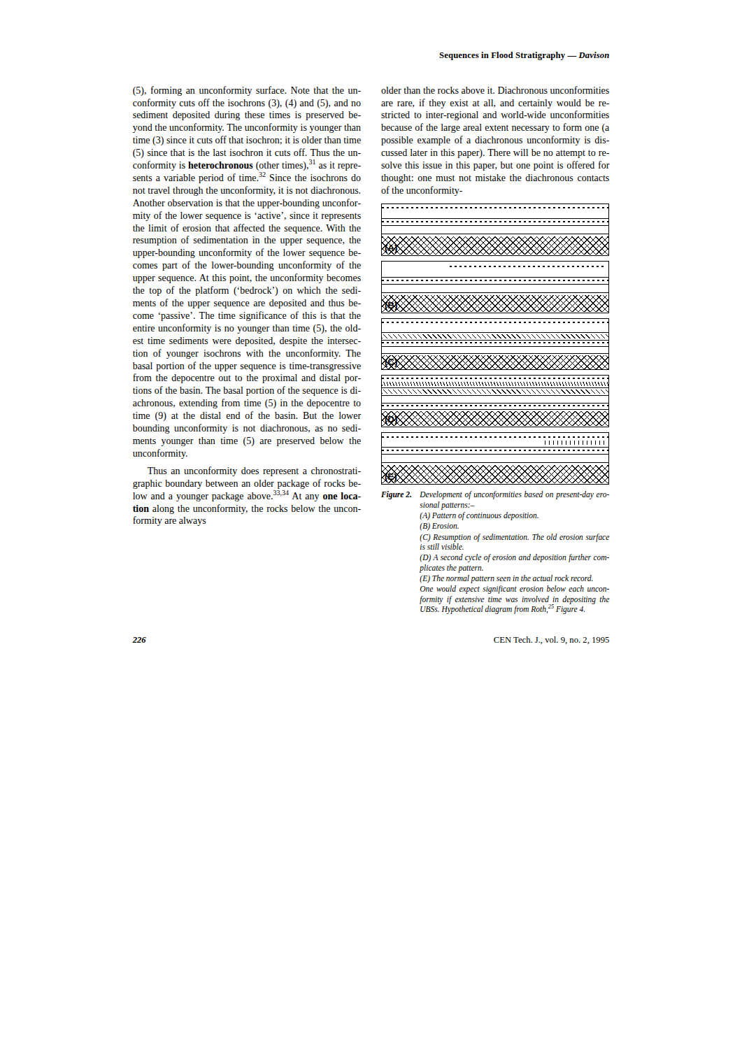Sequences in Flood Stratigraphy — Davison
(5), forming an unconformity surface. Note that the unconformity cuts off the isochrons (3), (4) and (5), and no sediment deposited during these times is preserved beyond the unconformity. The unconformity is younger than time (3) since it cuts off that isochron; it is older than time (5) since that is the last isochron it cuts off. Thus the unconformity is heterochronous (other times),31 as it represents a variable period of time.32 Since the isochrons do not travel through the unconformity, it is not diachronous. Another observation is that the upper-bounding unconformity of the lower sequence is ‘active’, since it represents the limit of erosion that affected the sequence. With the resumption of sedimentation in the upper sequence, the upper-bounding unconformity of the lower sequence becomes part of the lower-bounding unconformity of the upper sequence. At this point, the unconformity becomes the top of the platform (‘bedrock’) on which the sediments of the upper sequence are deposited and thus become ‘passive’. The time significance of this is that the entire unconformity is no younger than time (5), the oldest time sediments were deposited, despite the intersection of younger isochrons with the unconformity. The basal portion of the upper sequence is time-transgressive from the depocentre out to the proximal and distal portions of the basin. The basal portion of the sequence is diachronous, extending from time (5) in the depocentre to time (9) at the distal end of the basin. But the lower bounding unconformity is not diachronous, as no sediments younger than time (5) are preserved below the unconformity.
Thus an unconformity does represent a chronostratigraphic boundary between an older package of rocks below and a younger package above.33,34 At any one location along the unconformity, the rocks below the unconformity are always
older than the rocks above it. Diachronous unconformities are rare, if they exist at all, and certainly would be restricted to inter-regional and world-wide unconformities because of the large areal extent necessary to form one (a possible example of a diachronous unconformity is discussed later in this paper). There will be no attempt to resolve this issue in this paper, but one point is offered for thought: one must not mistake the diachronous contacts of the unconformity-
(A)
(B)
(C)
(D)
(E)
| Figure 2. | Development of unconformities based on present-day erosional patterns:– |
| | (A) Pattern of continuous deposition. |
| | (B) Erosion. |
| | (C) Resumption of sedimentation. The old erosion surface is still visible. |
| | (D) A second cycle of erosion and deposition further complicates the pattern. |
| | (E) The normal pattern seen in the actual rock record. |
| | One would expect significant erosion below each unconformity if extensive time was involved in depositing the UBSs. Hypothetical diagram from Roth, 25 Figure 4. |
226
CEN Tech. J., vol. 9, no. 2, 1995